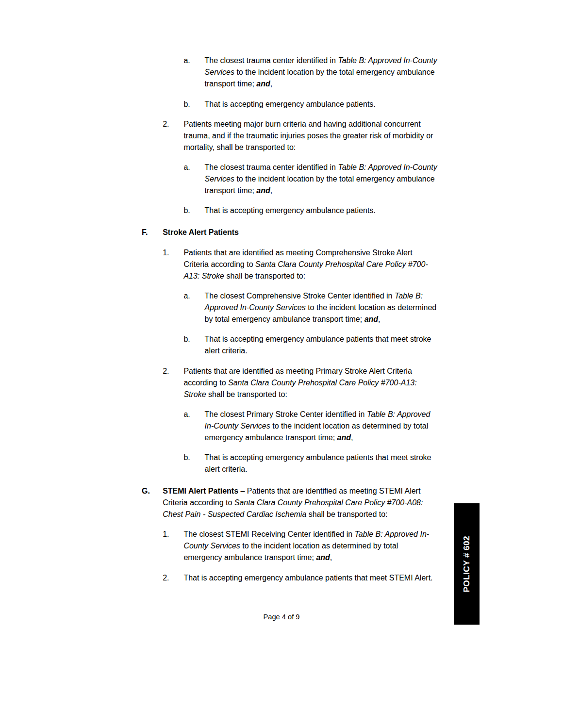a. The closest trauma center identified in Table B: Approved In-County Services to the incident location by the total emergency ambulance transport time; and,
b. That is accepting emergency ambulance patients.
2. Patients meeting major burn criteria and having additional concurrent trauma, and if the traumatic injuries poses the greater risk of morbidity or mortality, shall be transported to:
a. The closest trauma center identified in Table B: Approved In-County Services to the incident location by the total emergency ambulance transport time; and,
b. That is accepting emergency ambulance patients.
F. Stroke Alert Patients
1. Patients that are identified as meeting Comprehensive Stroke Alert Criteria according to Santa Clara County Prehospital Care Policy #700-A13: Stroke shall be transported to:
a. The closest Comprehensive Stroke Center identified in Table B: Approved In-County Services to the incident location as determined by total emergency ambulance transport time; and,
b. That is accepting emergency ambulance patients that meet stroke alert criteria.
2. Patients that are identified as meeting Primary Stroke Alert Criteria according to Santa Clara County Prehospital Care Policy #700-A13: Stroke shall be transported to:
a. The closest Primary Stroke Center identified in Table B: Approved In-County Services to the incident location as determined by total emergency ambulance transport time; and,
b. That is accepting emergency ambulance patients that meet stroke alert criteria.
G. STEMI Alert Patients – Patients that are identified as meeting STEMI Alert Criteria according to Santa Clara County Prehospital Care Policy #700-A08: Chest Pain - Suspected Cardiac Ischemia shall be transported to:
1. The closest STEMI Receiving Center identified in Table B: Approved In-County Services to the incident location as determined by total emergency ambulance transport time; and,
2. That is accepting emergency ambulance patients that meet STEMI Alert.
Page 4 of 9
POLICY # 602